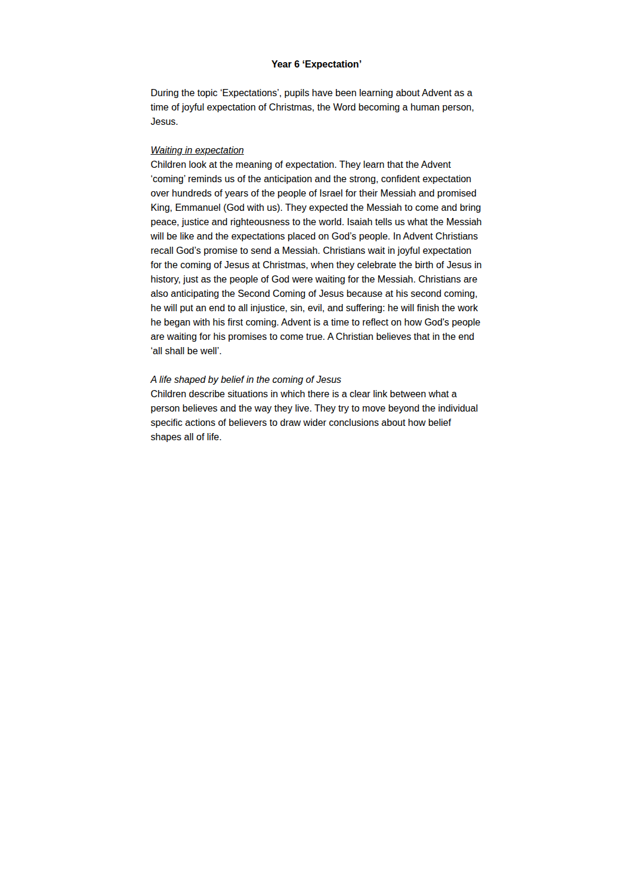Year 6 ‘Expectation’
During the topic ‘Expectations’, pupils have been learning about Advent as a time of joyful expectation of Christmas, the Word becoming a human person, Jesus.
Waiting in expectation
Children look at the meaning of expectation. They learn that the Advent ‘coming’ reminds us of the anticipation and the strong, confident expectation over hundreds of years of the people of Israel for their Messiah and promised King, Emmanuel (God with us). They expected the Messiah to come and bring peace, justice and righteousness to the world. Isaiah tells us what the Messiah will be like and the expectations placed on God’s people. In Advent Christians recall God’s promise to send a Messiah. Christians wait in joyful expectation for the coming of Jesus at Christmas, when they celebrate the birth of Jesus in history, just as the people of God were waiting for the Messiah. Christians are also anticipating the Second Coming of Jesus because at his second coming, he will put an end to all injustice, sin, evil, and suffering: he will finish the work he began with his first coming. Advent is a time to reflect on how God's people are waiting for his promises to come true. A Christian believes that in the end ‘all shall be well’.
A life shaped by belief in the coming of Jesus
Children describe situations in which there is a clear link between what a person believes and the way they live. They try to move beyond the individual specific actions of believers to draw wider conclusions about how belief shapes all of life.